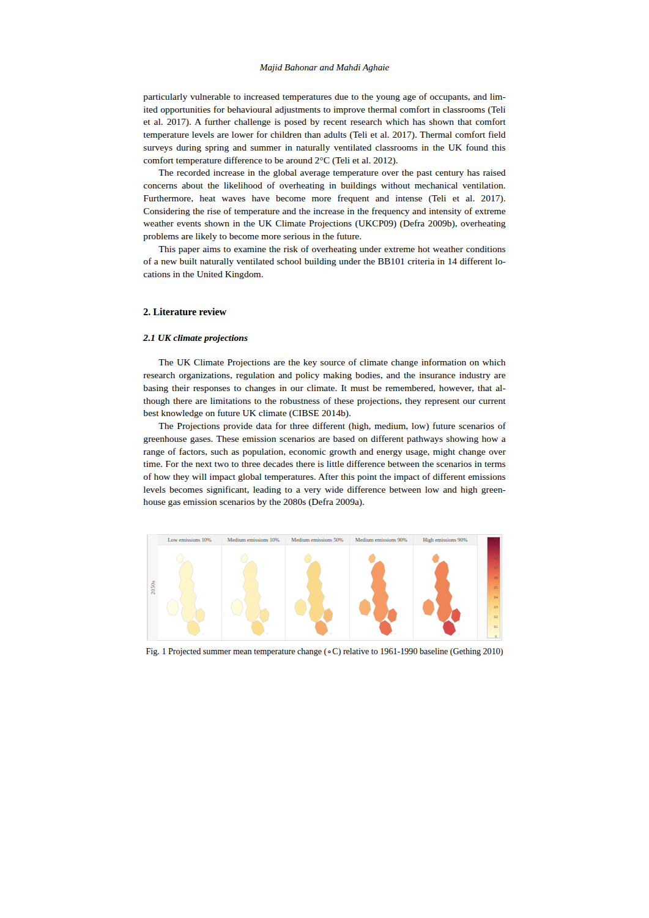Majid Bahonar and Mahdi Aghaie
particularly vulnerable to increased temperatures due to the young age of occupants, and limited opportunities for behavioural adjustments to improve thermal comfort in classrooms (Teli et al. 2017). A further challenge is posed by recent research which has shown that comfort temperature levels are lower for children than adults (Teli et al. 2017). Thermal comfort field surveys during spring and summer in naturally ventilated classrooms in the UK found this comfort temperature difference to be around 2°C (Teli et al. 2012).
The recorded increase in the global average temperature over the past century has raised concerns about the likelihood of overheating in buildings without mechanical ventilation. Furthermore, heat waves have become more frequent and intense (Teli et al. 2017). Considering the rise of temperature and the increase in the frequency and intensity of extreme weather events shown in the UK Climate Projections (UKCP09) (Defra 2009b), overheating problems are likely to become more serious in the future.
This paper aims to examine the risk of overheating under extreme hot weather conditions of a new built naturally ventilated school building under the BB101 criteria in 14 different locations in the United Kingdom.
2. Literature review
2.1 UK climate projections
The UK Climate Projections are the key source of climate change information on which research organizations, regulation and policy making bodies, and the insurance industry are basing their responses to changes in our climate. It must be remembered, however, that although there are limitations to the robustness of these projections, they represent our current best knowledge on future UK climate (CIBSE 2014b).
The Projections provide data for three different (high, medium, low) future scenarios of greenhouse gases. These emission scenarios are based on different pathways showing how a range of factors, such as population, economic growth and energy usage, might change over time. For the next two to three decades there is little difference between the scenarios in terms of how they will impact global temperatures. After this point the impact of different emissions levels becomes significant, leading to a very wide difference between low and high greenhouse gas emission scenarios by the 2080s (Defra 2009a).
2050s
Low emissions 10%
•
Medium emissions 10%
•
Medium emissions 50%
•
Medium emissions 90%
•
High emissions 90%
•
10 09 08 07 06 05 04 03 02 01 0
Fig. 1 Projected summer mean temperature change (∘C) relative to 1961-1990 baseline (Gething 2010)